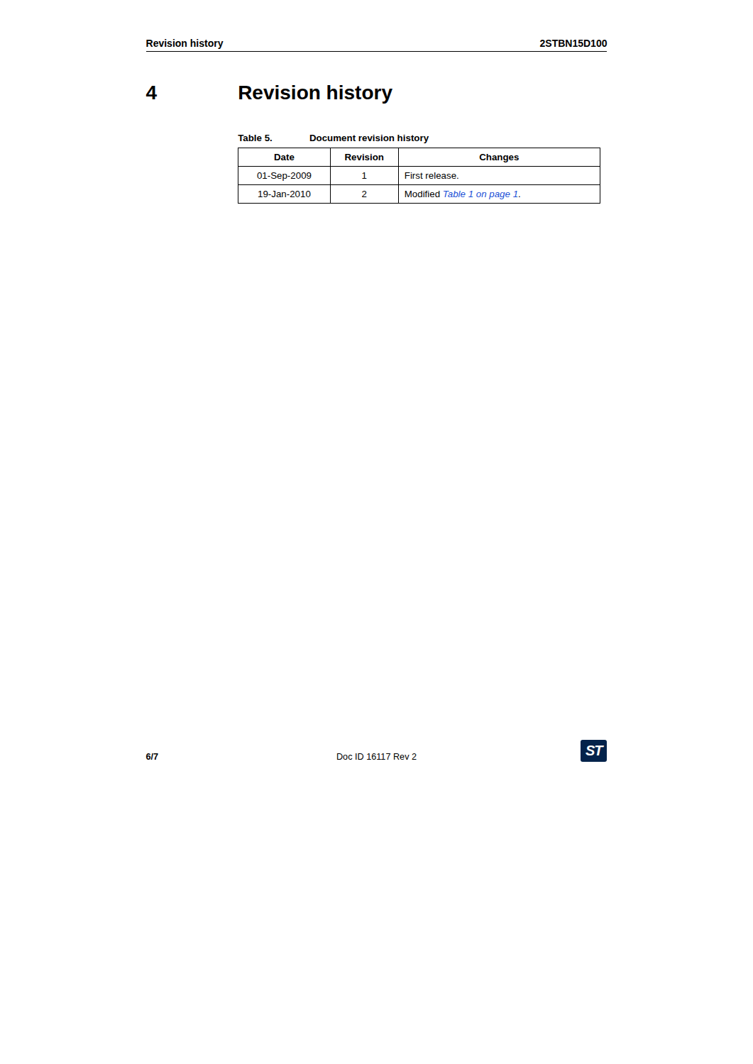Revision history 2STBN15D100
4 Revision history
Table 5. Document revision history
| Date | Revision | Changes |
| --- | --- | --- |
| 01-Sep-2009 | 1 | First release. |
| 19-Jan-2010 | 2 | Modified Table 1 on page 1 . |
6/7
Doc ID 16117 Rev 2
ST